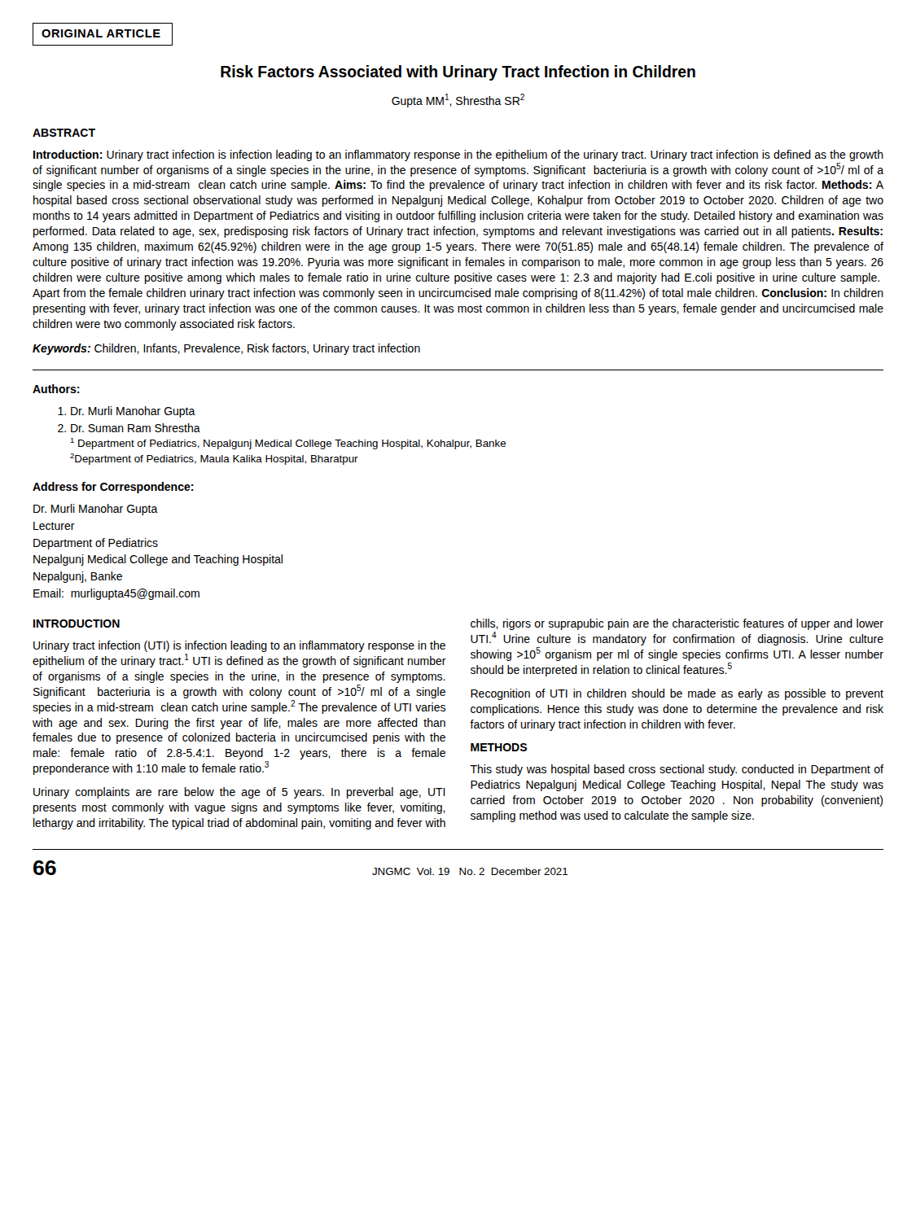ORIGINAL ARTICLE
Risk Factors Associated with Urinary Tract Infection in Children
Gupta MM1, Shrestha SR2
ABSTRACT
Introduction: Urinary tract infection is infection leading to an inflammatory response in the epithelium of the urinary tract. Urinary tract infection is defined as the growth of significant number of organisms of a single species in the urine, in the presence of symptoms. Significant bacteriuria is a growth with colony count of >105/ ml of a single species in a mid-stream clean catch urine sample. Aims: To find the prevalence of urinary tract infection in children with fever and its risk factor. Methods: A hospital based cross sectional observational study was performed in Nepalgunj Medical College, Kohalpur from October 2019 to October 2020. Children of age two months to 14 years admitted in Department of Pediatrics and visiting in outdoor fulfilling inclusion criteria were taken for the study. Detailed history and examination was performed. Data related to age, sex, predisposing risk factors of Urinary tract infection, symptoms and relevant investigations was carried out in all patients. Results: Among 135 children, maximum 62(45.92%) children were in the age group 1-5 years. There were 70(51.85) male and 65(48.14) female children. The prevalence of culture positive of urinary tract infection was 19.20%. Pyuria was more significant in females in comparison to male, more common in age group less than 5 years. 26 children were culture positive among which males to female ratio in urine culture positive cases were 1: 2.3 and majority had E.coli positive in urine culture sample. Apart from the female children urinary tract infection was commonly seen in uncircumcised male comprising of 8(11.42%) of total male children. Conclusion: In children presenting with fever, urinary tract infection was one of the common causes. It was most common in children less than 5 years, female gender and uncircumcised male children were two commonly associated risk factors.
Keywords: Children, Infants, Prevalence, Risk factors, Urinary tract infection
Authors:
Dr. Murli Manohar Gupta
Dr. Suman Ram Shrestha
1 Department of Pediatrics, Nepalgunj Medical College Teaching Hospital, Kohalpur, Banke
2Department of Pediatrics, Maula Kalika Hospital, Bharatpur
Address for Correspondence:
Dr. Murli Manohar Gupta
Lecturer
Department of Pediatrics
Nepalgunj Medical College and Teaching Hospital
Nepalgunj, Banke
Email: murligupta45@gmail.com
INTRODUCTION
Urinary tract infection (UTI) is infection leading to an inflammatory response in the epithelium of the urinary tract.1 UTI is defined as the growth of significant number of organisms of a single species in the urine, in the presence of symptoms. Significant bacteriuria is a growth with colony count of >105/ ml of a single species in a mid-stream clean catch urine sample.2 The prevalence of UTI varies with age and sex. During the first year of life, males are more affected than females due to presence of colonized bacteria in uncircumcised penis with the male: female ratio of 2.8-5.4:1. Beyond 1-2 years, there is a female preponderance with 1:10 male to female ratio.3
Urinary complaints are rare below the age of 5 years. In preverbal age, UTI presents most commonly with vague signs and symptoms like fever, vomiting, lethargy and irritability. The typical triad of abdominal pain, vomiting and fever with chills, rigors or suprapubic pain are the characteristic features of upper and lower UTI.4 Urine culture is mandatory for confirmation of diagnosis. Urine culture showing >105 organism per ml of single species confirms UTI. A lesser number should be interpreted in relation to clinical features.5
Recognition of UTI in children should be made as early as possible to prevent complications. Hence this study was done to determine the prevalence and risk factors of urinary tract infection in children with fever.
METHODS
This study was hospital based cross sectional study. conducted in Department of Pediatrics Nepalgunj Medical College Teaching Hospital, Nepal The study was carried from October 2019 to October 2020 . Non probability (convenient) sampling method was used to calculate the sample size.
66
JNGMC Vol. 19 No. 2 December 2021